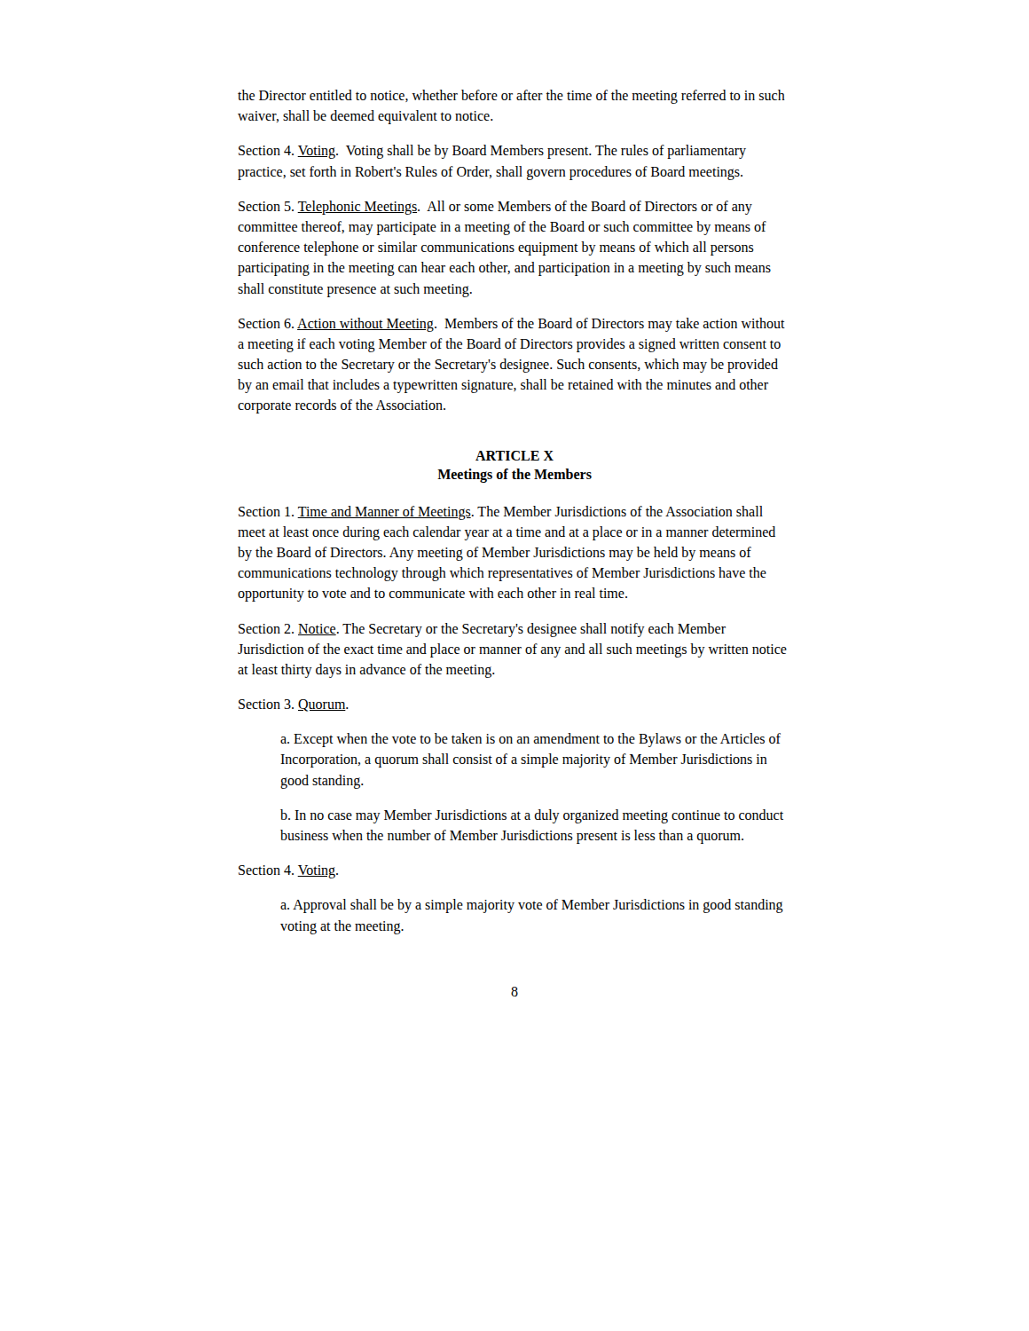the Director entitled to notice, whether before or after the time of the meeting referred to in such waiver, shall be deemed equivalent to notice.
Section 4. Voting. Voting shall be by Board Members present. The rules of parliamentary practice, set forth in Robert's Rules of Order, shall govern procedures of Board meetings.
Section 5. Telephonic Meetings. All or some Members of the Board of Directors or of any committee thereof, may participate in a meeting of the Board or such committee by means of conference telephone or similar communications equipment by means of which all persons participating in the meeting can hear each other, and participation in a meeting by such means shall constitute presence at such meeting.
Section 6. Action without Meeting. Members of the Board of Directors may take action without a meeting if each voting Member of the Board of Directors provides a signed written consent to such action to the Secretary or the Secretary's designee. Such consents, which may be provided by an email that includes a typewritten signature, shall be retained with the minutes and other corporate records of the Association.
ARTICLE X Meetings of the Members
Section 1. Time and Manner of Meetings. The Member Jurisdictions of the Association shall meet at least once during each calendar year at a time and at a place or in a manner determined by the Board of Directors. Any meeting of Member Jurisdictions may be held by means of communications technology through which representatives of Member Jurisdictions have the opportunity to vote and to communicate with each other in real time.
Section 2. Notice. The Secretary or the Secretary's designee shall notify each Member Jurisdiction of the exact time and place or manner of any and all such meetings by written notice at least thirty days in advance of the meeting.
Section 3. Quorum.
a. Except when the vote to be taken is on an amendment to the Bylaws or the Articles of Incorporation, a quorum shall consist of a simple majority of Member Jurisdictions in good standing.
b. In no case may Member Jurisdictions at a duly organized meeting continue to conduct business when the number of Member Jurisdictions present is less than a quorum.
Section 4. Voting.
a. Approval shall be by a simple majority vote of Member Jurisdictions in good standing voting at the meeting.
8